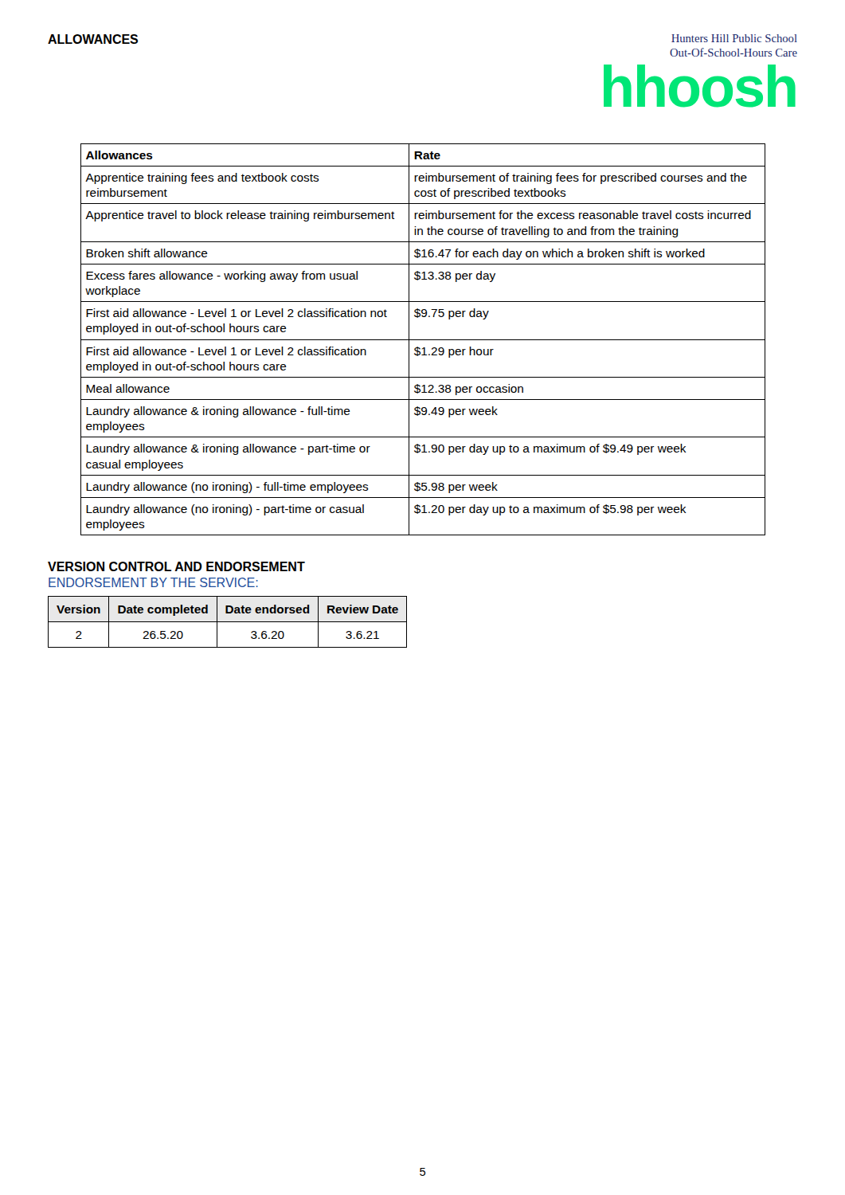Hunters Hill Public School
Out-Of-School-Hours Care
hhoosh
ALLOWANCES
| Allowances | Rate |
| --- | --- |
| Apprentice training fees and textbook costs reimbursement | reimbursement of training fees for prescribed courses and the cost of prescribed textbooks |
| Apprentice travel to block release training reimbursement | reimbursement for the excess reasonable travel costs incurred in the course of travelling to and from the training |
| Broken shift allowance | $16.47 for each day on which a broken shift is worked |
| Excess fares allowance - working away from usual workplace | $13.38 per day |
| First aid allowance - Level 1 or Level 2 classification not employed in out-of-school hours care | $9.75 per day |
| First aid allowance - Level 1 or Level 2 classification employed in out-of-school hours care | $1.29 per hour |
| Meal allowance | $12.38 per occasion |
| Laundry allowance & ironing allowance - full-time employees | $9.49 per week |
| Laundry allowance & ironing allowance - part-time or casual employees | $1.90 per day up to a maximum of $9.49 per week |
| Laundry allowance (no ironing) - full-time employees | $5.98 per week |
| Laundry allowance (no ironing) - part-time or casual employees | $1.20 per day up to a maximum of $5.98 per week |
VERSION CONTROL AND ENDORSEMENT
ENDORSEMENT BY THE SERVICE:
| Version | Date completed | Date endorsed | Review Date |
| --- | --- | --- | --- |
| 2 | 26.5.20 | 3.6.20 | 3.6.21 |
5